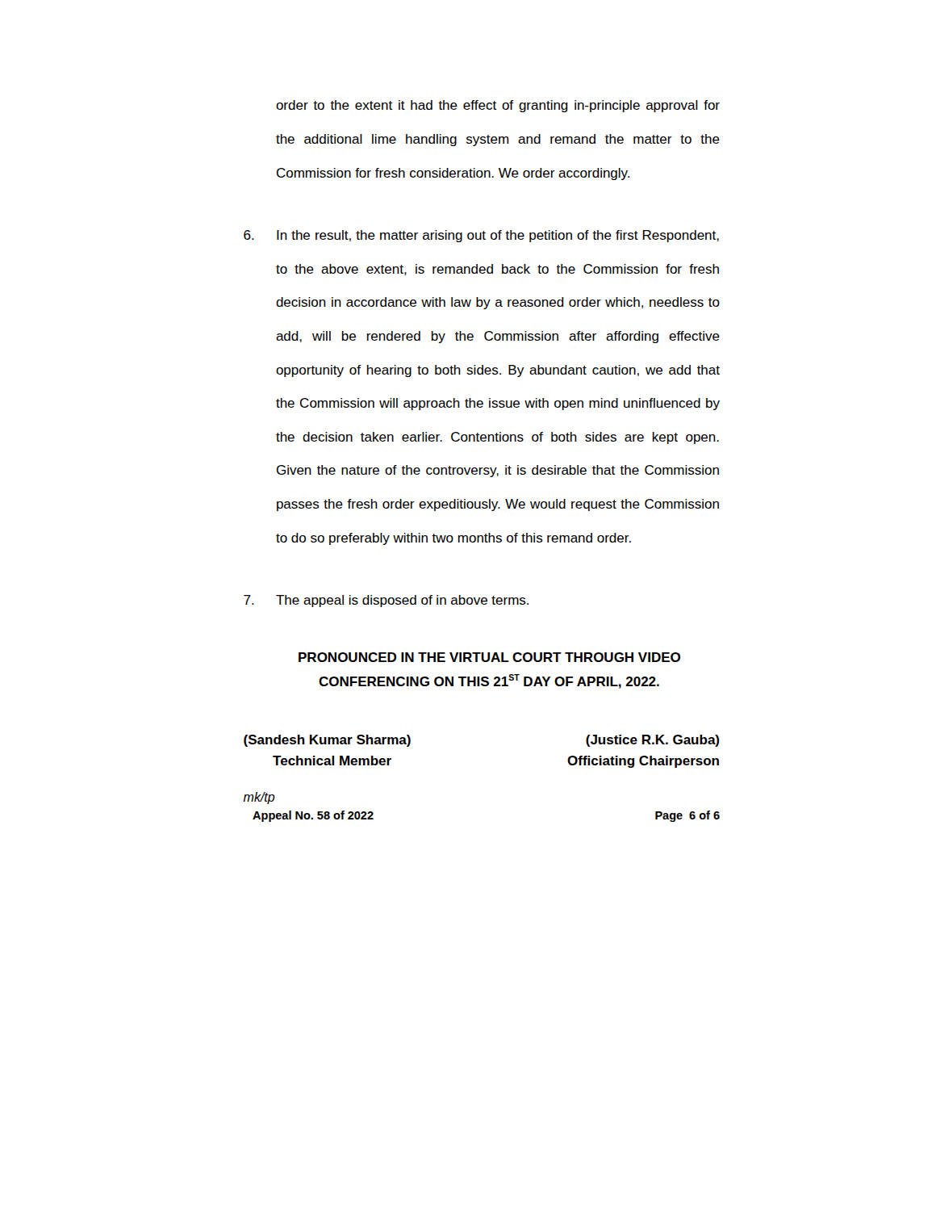order to the extent it had the effect of granting in-principle approval for the additional lime handling system and remand the matter to the Commission for fresh consideration. We order accordingly.
6. In the result, the matter arising out of the petition of the first Respondent, to the above extent, is remanded back to the Commission for fresh decision in accordance with law by a reasoned order which, needless to add, will be rendered by the Commission after affording effective opportunity of hearing to both sides. By abundant caution, we add that the Commission will approach the issue with open mind uninfluenced by the decision taken earlier. Contentions of both sides are kept open. Given the nature of the controversy, it is desirable that the Commission passes the fresh order expeditiously. We would request the Commission to do so preferably within two months of this remand order.
7. The appeal is disposed of in above terms.
PRONOUNCED IN THE VIRTUAL COURT THROUGH VIDEO
CONFERENCING ON THIS 21ST DAY OF APRIL, 2022.
| (Sandesh Kumar Sharma) Technical Member | (Justice R.K. Gauba) Officiating Chairperson |
mk/tp
Appeal No. 58 of 2022 Page 6 of 6